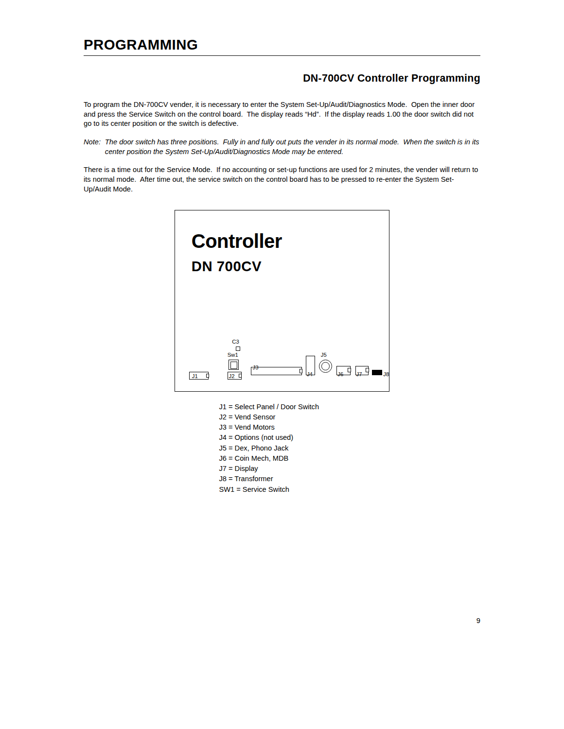PROGRAMMING
DN-700CV Controller Programming
To program the DN-700CV vender, it is necessary to enter the System Set-Up/Audit/Diagnostics Mode. Open the inner door and press the Service Switch on the control board. The display reads “Hd”. If the display reads 1.00 the door switch did not go to its center position or the switch is defective.
Note: The door switch has three positions. Fully in and fully out puts the vender in its normal mode. When the switch is in its center position the System Set-Up/Audit/Diagnostics Mode may be entered.
There is a time out for the Service Mode. If no accounting or set-up functions are used for 2 minutes, the vender will return to its normal mode. After time out, the service switch on the control board has to be pressed to re-enter the System Set-Up/Audit Mode.
Controller
DN 700CV
C3 Sw1 J1 J2 J3 J4 J5 J6 J7 J8
J1 = Select Panel / Door Switch
J2 = Vend Sensor
J3 = Vend Motors
J4 = Options (not used)
J5 = Dex, Phono Jack
J6 = Coin Mech, MDB
J7 = Display
J8 = Transformer
SW1 = Service Switch
9